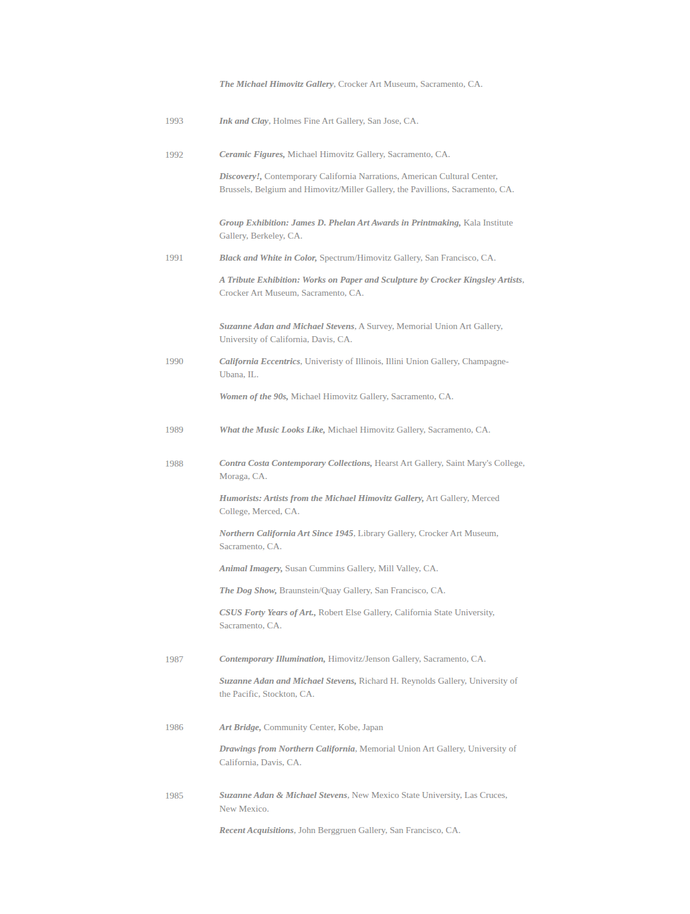The Michael Himovitz Gallery, Crocker Art Museum, Sacramento, CA.
1993
Ink and Clay, Holmes Fine Art Gallery, San Jose, CA.
1992
Ceramic Figures, Michael Himovitz Gallery, Sacramento, CA.
Discovery!, Contemporary California Narrations, American Cultural Center, Brussels, Belgium and Himovitz/Miller Gallery, the Pavillions, Sacramento, CA.
1991
Group Exhibition: James D. Phelan Art Awards in Printmaking, Kala Institute Gallery, Berkeley, CA.
Black and White in Color, Spectrum/Himovitz Gallery, San Francisco, CA.
A Tribute Exhibition: Works on Paper and Sculpture by Crocker Kingsley Artists, Crocker Art Museum, Sacramento, CA.
1990
Suzanne Adan and Michael Stevens, A Survey, Memorial Union Art Gallery, University of California, Davis, CA.
California Eccentrics, Univeristy of Illinois, Illini Union Gallery, Champagne-Ubana, IL.
Women of the 90s, Michael Himovitz Gallery, Sacramento, CA.
1989
What the Music Looks Like, Michael Himovitz Gallery, Sacramento, CA.
1988
Contra Costa Contemporary Collections, Hearst Art Gallery, Saint Mary's College, Moraga, CA.
Humorists: Artists from the Michael Himovitz Gallery, Art Gallery, Merced College, Merced, CA.
Northern California Art Since 1945, Library Gallery, Crocker Art Museum, Sacramento, CA.
Animal Imagery, Susan Cummins Gallery, Mill Valley, CA.
The Dog Show, Braunstein/Quay Gallery, San Francisco, CA.
CSUS Forty Years of Art., Robert Else Gallery, California State University, Sacramento, CA.
1987
Contemporary Illumination, Himovitz/Jenson Gallery, Sacramento, CA.
Suzanne Adan and Michael Stevens, Richard H. Reynolds Gallery, University of the Pacific, Stockton, CA.
1986
Art Bridge, Community Center, Kobe, Japan
Drawings from Northern California, Memorial Union Art Gallery, University of California, Davis, CA.
1985
Suzanne Adan & Michael Stevens, New Mexico State University, Las Cruces, New Mexico.
Recent Acquisitions, John Berggruen Gallery, San Francisco, CA.